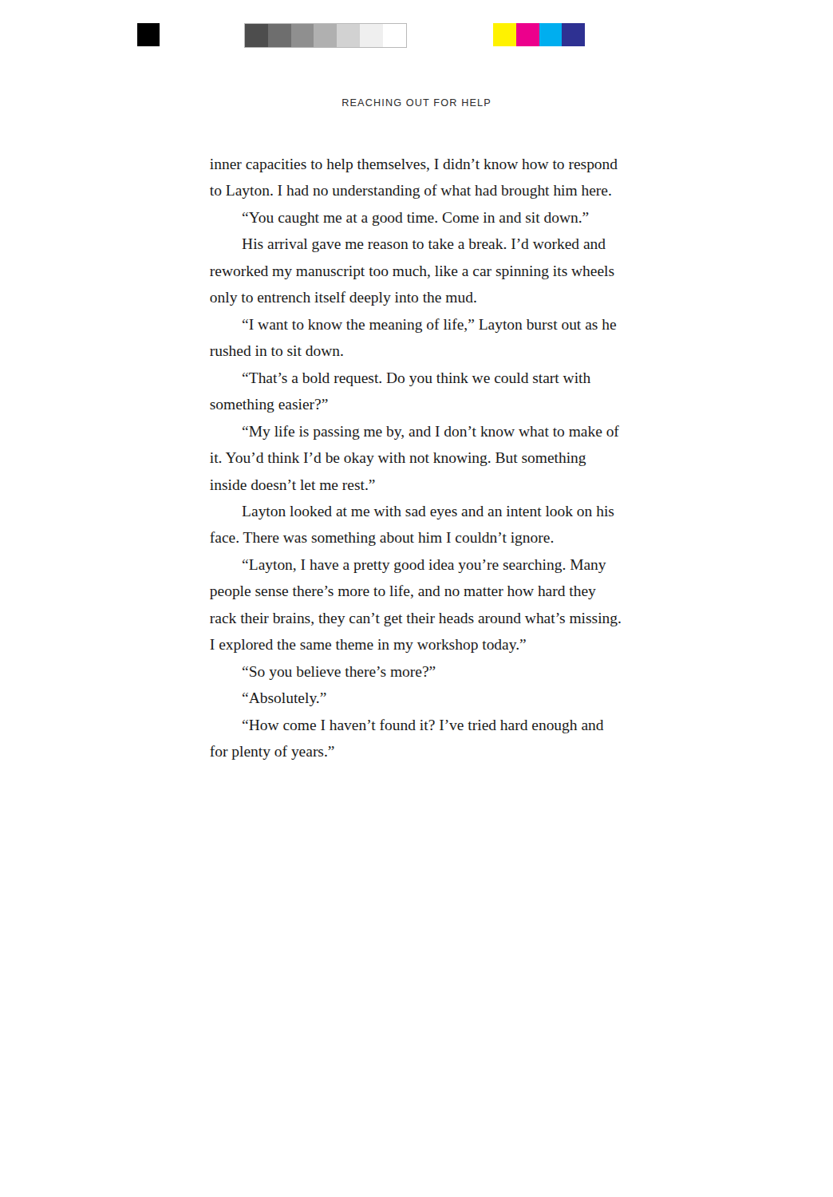Reaching Out for Help
inner capacities to help themselves, I didn’t know how to respond to Layton. I had no understanding of what had brought him here.
“You caught me at a good time. Come in and sit down.”
His arrival gave me reason to take a break. I’d worked and reworked my manuscript too much, like a car spinning its wheels only to entrench itself deeply into the mud.
“I want to know the meaning of life,” Layton burst out as he rushed in to sit down.
“That’s a bold request. Do you think we could start with something easier?”
“My life is passing me by, and I don’t know what to make of it. You’d think I’d be okay with not knowing. But something inside doesn’t let me rest.”
Layton looked at me with sad eyes and an intent look on his face. There was something about him I couldn’t ignore.
“Layton, I have a pretty good idea you’re searching. Many people sense there’s more to life, and no matter how hard they rack their brains, they can’t get their heads around what’s missing. I explored the same theme in my workshop today.”
“So you believe there’s more?”
“Absolutely.”
“How come I haven’t found it? I’ve tried hard enough and for plenty of years.”